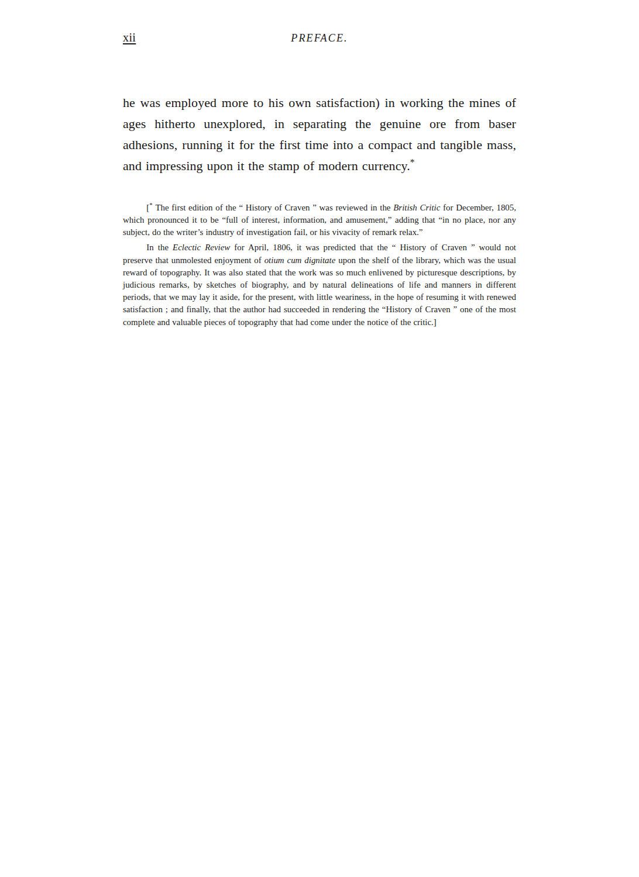xii
PREFACE.
he was employed more to his own satisfaction) in working the mines of ages hitherto unexplored, in separating the genuine ore from baser adhesions, running it for the first time into a compact and tangible mass, and impressing upon it the stamp of modern currency.*
[* The first edition of the “ History of Craven ” was reviewed in the British Critic for December, 1805, which pronounced it to be “full of interest, information, and amusement,” adding that “in no place, nor any subject, do the writer’s industry of investigation fail, or his vivacity of remark relax.”
In the Eclectic Review for April, 1806, it was predicted that the “ History of Craven ” would not preserve that unmolested enjoyment of otium cum dignitate upon the shelf of the library, which was the usual reward of topography. It was also stated that the work was so much enlivened by picturesque descriptions, by judicious remarks, by sketches of biography, and by natural delineations of life and manners in different periods, that we may lay it aside, for the present, with little weariness, in the hope of resuming it with renewed satisfaction ; and finally, that the author had succeeded in rendering the “History of Craven ” one of the most complete and valuable pieces of topography that had come under the notice of the critic.]